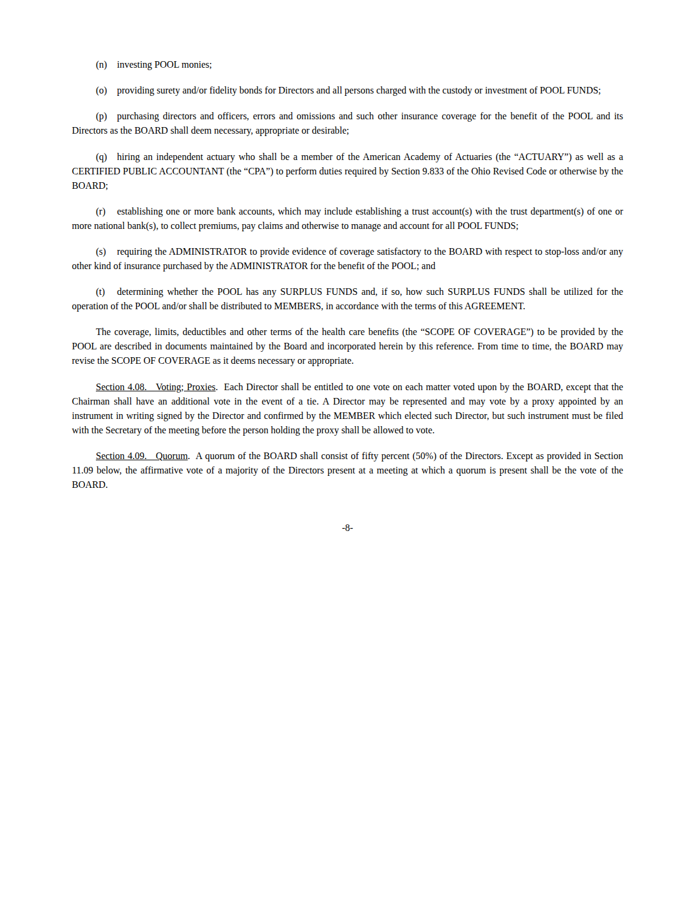(n) investing POOL monies;
(o) providing surety and/or fidelity bonds for Directors and all persons charged with the custody or investment of POOL FUNDS;
(p) purchasing directors and officers, errors and omissions and such other insurance coverage for the benefit of the POOL and its Directors as the BOARD shall deem necessary, appropriate or desirable;
(q) hiring an independent actuary who shall be a member of the American Academy of Actuaries (the “ACTUARY”) as well as a CERTIFIED PUBLIC ACCOUNTANT (the “CPA”) to perform duties required by Section 9.833 of the Ohio Revised Code or otherwise by the BOARD;
(r) establishing one or more bank accounts, which may include establishing a trust account(s) with the trust department(s) of one or more national bank(s), to collect premiums, pay claims and otherwise to manage and account for all POOL FUNDS;
(s) requiring the ADMINISTRATOR to provide evidence of coverage satisfactory to the BOARD with respect to stop-loss and/or any other kind of insurance purchased by the ADMINISTRATOR for the benefit of the POOL; and
(t) determining whether the POOL has any SURPLUS FUNDS and, if so, how such SURPLUS FUNDS shall be utilized for the operation of the POOL and/or shall be distributed to MEMBERS, in accordance with the terms of this AGREEMENT.
The coverage, limits, deductibles and other terms of the health care benefits (the “SCOPE OF COVERAGE”) to be provided by the POOL are described in documents maintained by the Board and incorporated herein by this reference. From time to time, the BOARD may revise the SCOPE OF COVERAGE as it deems necessary or appropriate.
Section 4.08. Voting; Proxies. Each Director shall be entitled to one vote on each matter voted upon by the BOARD, except that the Chairman shall have an additional vote in the event of a tie. A Director may be represented and may vote by a proxy appointed by an instrument in writing signed by the Director and confirmed by the MEMBER which elected such Director, but such instrument must be filed with the Secretary of the meeting before the person holding the proxy shall be allowed to vote.
Section 4.09. Quorum. A quorum of the BOARD shall consist of fifty percent (50%) of the Directors. Except as provided in Section 11.09 below, the affirmative vote of a majority of the Directors present at a meeting at which a quorum is present shall be the vote of the BOARD.
-8-